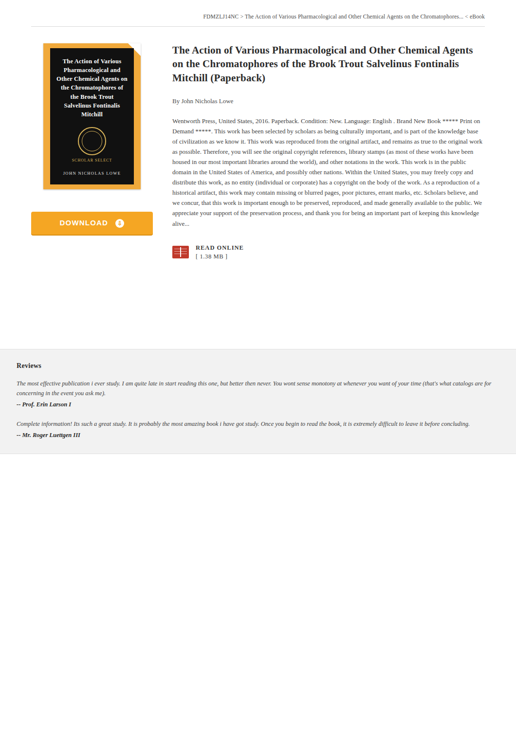FDMZLJ14NC > The Action of Various Pharmacological and Other Chemical Agents on the Chromatophores... < eBook
The Action of Various Pharmacological and Other Chemical Agents on the Chromatophores of the Brook Trout Salvelinus Fontinalis Mitchill
Scholar Select
John Nicholas Lowe
DOWNLOAD ⇩
The Action of Various Pharmacological and Other Chemical Agents on the Chromatophores of the Brook Trout Salvelinus Fontinalis Mitchill (Paperback)
By John Nicholas Lowe
Wentworth Press, United States, 2016. Paperback. Condition: New. Language: English . Brand New Book ***** Print on Demand *****. This work has been selected by scholars as being culturally important, and is part of the knowledge base of civilization as we know it. This work was reproduced from the original artifact, and remains as true to the original work as possible. Therefore, you will see the original copyright references, library stamps (as most of these works have been housed in our most important libraries around the world), and other notations in the work. This work is in the public domain in the United States of America, and possibly other nations. Within the United States, you may freely copy and distribute this work, as no entity (individual or corporate) has a copyright on the body of the work. As a reproduction of a historical artifact, this work may contain missing or blurred pages, poor pictures, errant marks, etc. Scholars believe, and we concur, that this work is important enough to be preserved, reproduced, and made generally available to the public. We appreciate your support of the preservation process, and thank you for being an important part of keeping this knowledge alive...
Read Online
[ 1.38 MB ]
Reviews
The most effective publication i ever study. I am quite late in start reading this one, but better then never. You wont sense monotony at whenever you want of your time (that's what catalogs are for concerning in the event you ask me).
-- Prof. Erin Larson I
Complete information! Its such a great study. It is probably the most amazing book i have got study. Once you begin to read the book, it is extremely difficult to leave it before concluding.
-- Mr. Roger Luettgen III